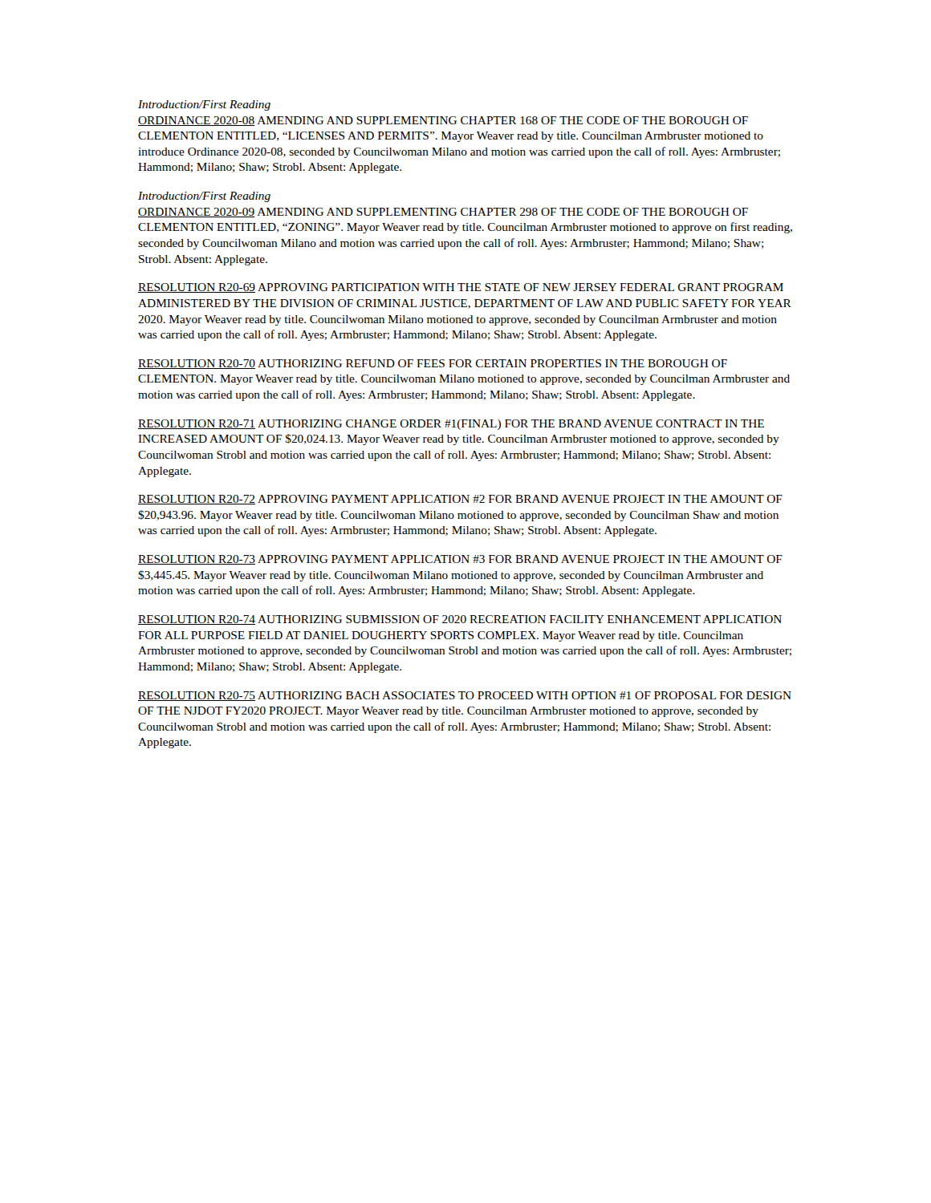Introduction/First Reading
ORDINANCE 2020-08 AMENDING AND SUPPLEMENTING CHAPTER 168 OF THE CODE OF THE BOROUGH OF CLEMENTON ENTITLED, “LICENSES AND PERMITS”. Mayor Weaver read by title. Councilman Armbruster motioned to introduce Ordinance 2020-08, seconded by Councilwoman Milano and motion was carried upon the call of roll. Ayes: Armbruster; Hammond; Milano; Shaw; Strobl. Absent: Applegate.
Introduction/First Reading
ORDINANCE 2020-09 AMENDING AND SUPPLEMENTING CHAPTER 298 OF THE CODE OF THE BOROUGH OF CLEMENTON ENTITLED, “ZONING”. Mayor Weaver read by title. Councilman Armbruster motioned to approve on first reading, seconded by Councilwoman Milano and motion was carried upon the call of roll. Ayes: Armbruster; Hammond; Milano; Shaw; Strobl. Absent: Applegate.
RESOLUTION R20-69 APPROVING PARTICIPATION WITH THE STATE OF NEW JERSEY FEDERAL GRANT PROGRAM ADMINISTERED BY THE DIVISION OF CRIMINAL JUSTICE, DEPARTMENT OF LAW AND PUBLIC SAFETY FOR YEAR 2020. Mayor Weaver read by title. Councilwoman Milano motioned to approve, seconded by Councilman Armbruster and motion was carried upon the call of roll. Ayes; Armbruster; Hammond; Milano; Shaw; Strobl. Absent: Applegate.
RESOLUTION R20-70 AUTHORIZING REFUND OF FEES FOR CERTAIN PROPERTIES IN THE BOROUGH OF CLEMENTON. Mayor Weaver read by title. Councilwoman Milano motioned to approve, seconded by Councilman Armbruster and motion was carried upon the call of roll. Ayes: Armbruster; Hammond; Milano; Shaw; Strobl. Absent: Applegate.
RESOLUTION R20-71 AUTHORIZING CHANGE ORDER #1(FINAL) FOR THE BRAND AVENUE CONTRACT IN THE INCREASED AMOUNT OF $20,024.13. Mayor Weaver read by title. Councilman Armbruster motioned to approve, seconded by Councilwoman Strobl and motion was carried upon the call of roll. Ayes: Armbruster; Hammond; Milano; Shaw; Strobl. Absent: Applegate.
RESOLUTION R20-72 APPROVING PAYMENT APPLICATION #2 FOR BRAND AVENUE PROJECT IN THE AMOUNT OF $20,943.96. Mayor Weaver read by title. Councilwoman Milano motioned to approve, seconded by Councilman Shaw and motion was carried upon the call of roll. Ayes: Armbruster; Hammond; Milano; Shaw; Strobl. Absent: Applegate.
RESOLUTION R20-73 APPROVING PAYMENT APPLICATION #3 FOR BRAND AVENUE PROJECT IN THE AMOUNT OF $3,445.45. Mayor Weaver read by title. Councilwoman Milano motioned to approve, seconded by Councilman Armbruster and motion was carried upon the call of roll. Ayes: Armbruster; Hammond; Milano; Shaw; Strobl. Absent: Applegate.
RESOLUTION R20-74 AUTHORIZING SUBMISSION OF 2020 RECREATION FACILITY ENHANCEMENT APPLICATION FOR ALL PURPOSE FIELD AT DANIEL DOUGHERTY SPORTS COMPLEX. Mayor Weaver read by title. Councilman Armbruster motioned to approve, seconded by Councilwoman Strobl and motion was carried upon the call of roll. Ayes: Armbruster; Hammond; Milano; Shaw; Strobl. Absent: Applegate.
RESOLUTION R20-75 AUTHORIZING BACH ASSOCIATES TO PROCEED WITH OPTION #1 OF PROPOSAL FOR DESIGN OF THE NJDOT FY2020 PROJECT. Mayor Weaver read by title. Councilman Armbruster motioned to approve, seconded by Councilwoman Strobl and motion was carried upon the call of roll. Ayes: Armbruster; Hammond; Milano; Shaw; Strobl. Absent: Applegate.